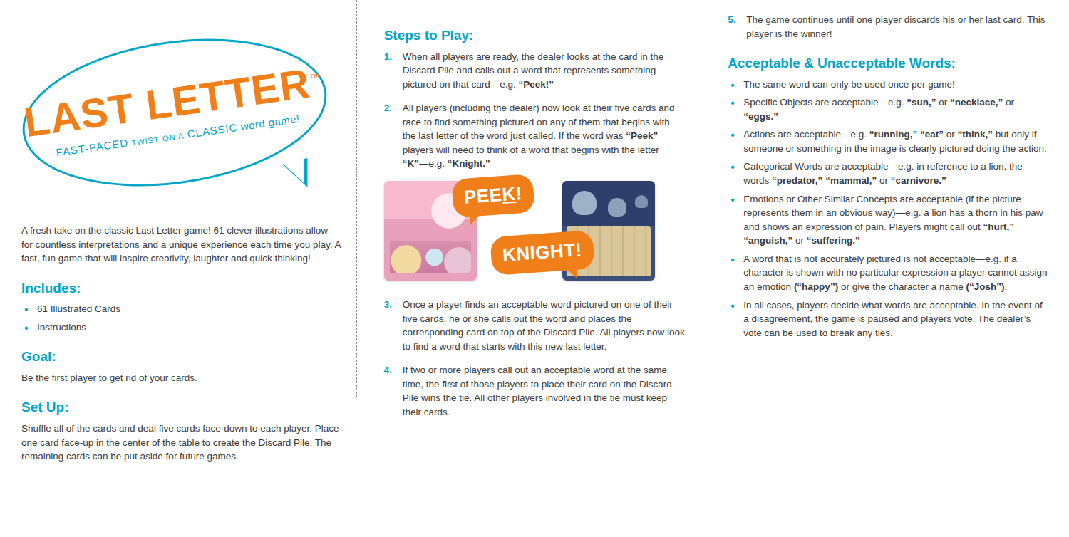Last Letter™
Fast-paced twist on a Classic word game!
A fresh take on the classic Last Letter game! 61 clever illustrations allow for countless interpretations and a unique experience each time you play. A fast, fun game that will inspire creativity, laughter and quick thinking!
Includes:
61 Illustrated Cards
Instructions
Goal:
Be the first player to get rid of your cards.
Set Up:
Shuffle all of the cards and deal five cards face-down to each player. Place one card face-up in the center of the table to create the Discard Pile. The remaining cards can be put aside for future games.
Steps to Play:
When all players are ready, the dealer looks at the card in the Discard Pile and calls out a word that represents something pictured on that card—e.g. “Peek!”
All players (including the dealer) now look at their five cards and race to find something pictured on any of them that begins with the last letter of the word just called. If the word was “Peek” players will need to think of a word that begins with the letter “K”—e.g. “Knight.”
PEEK!
KNIGHT!
Once a player finds an acceptable word pictured on one of their five cards, he or she calls out the word and places the corresponding card on top of the Discard Pile. All players now look to find a word that starts with this new last letter.
If two or more players call out an acceptable word at the same time, the first of those players to place their card on the Discard Pile wins the tie. All other players involved in the tie must keep their cards.
5. The game continues until one player discards his or her last card. This player is the winner!
Acceptable & Unacceptable Words:
The same word can only be used once per game!
Specific Objects are acceptable—e.g. “sun,” or “necklace,” or “eggs.”
Actions are acceptable—e.g. “running,” “eat” or “think,” but only if someone or something in the image is clearly pictured doing the action.
Categorical Words are acceptable—e.g. in reference to a lion, the words “predator,” “mammal,” or “carnivore.”
Emotions or Other Similar Concepts are acceptable (if the picture represents them in an obvious way)—e.g. a lion has a thorn in his paw and shows an expression of pain. Players might call out “hurt,” “anguish,” or “suffering.”
A word that is not accurately pictured is not acceptable—e.g. if a character is shown with no particular expression a player cannot assign an emotion (“happy”) or give the character a name (“Josh”).
In all cases, players decide what words are acceptable. In the event of a disagreement, the game is paused and players vote. The dealer’s vote can be used to break any ties.